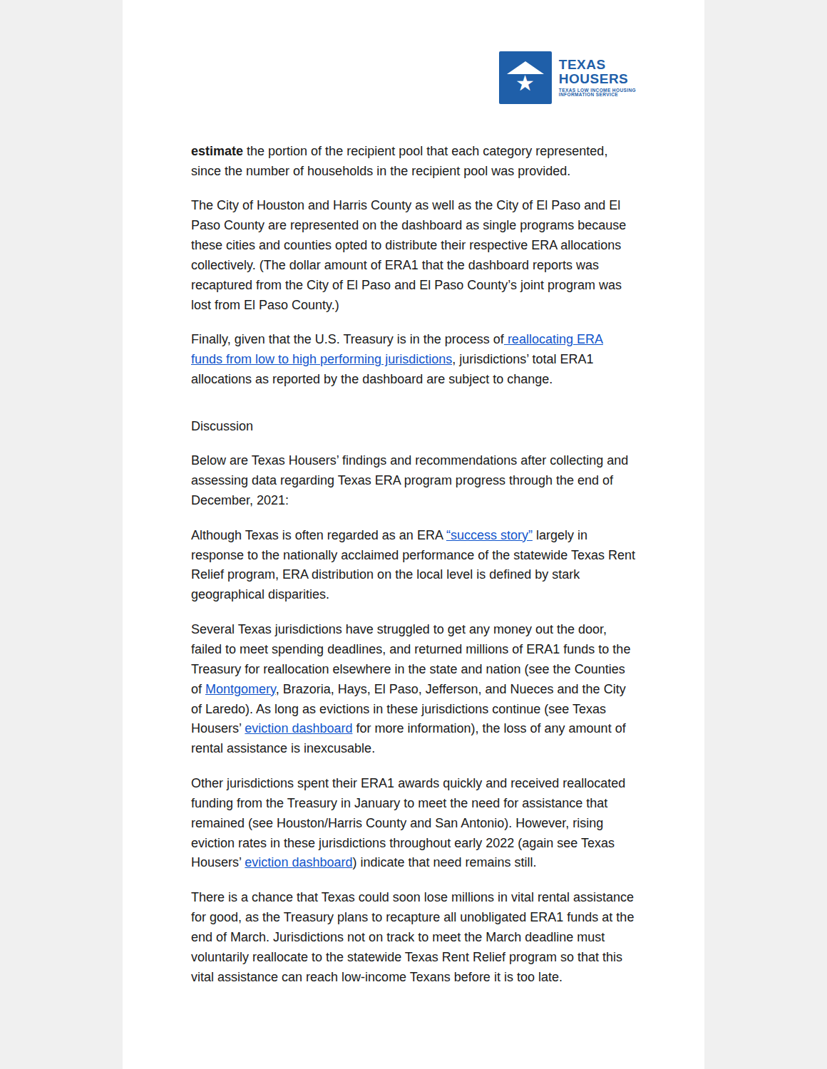TEXAS
HOUSERS
TEXAS LOW INCOME HOUSING
INFORMATION SERVICE
estimate the portion of the recipient pool that each category represented, since the number of households in the recipient pool was provided.
The City of Houston and Harris County as well as the City of El Paso and El Paso County are represented on the dashboard as single programs because these cities and counties opted to distribute their respective ERA allocations collectively. (The dollar amount of ERA1 that the dashboard reports was recaptured from the City of El Paso and El Paso County’s joint program was lost from El Paso County.)
Finally, given that the U.S. Treasury is in the process of reallocating ERA funds from low to high performing jurisdictions, jurisdictions’ total ERA1 allocations as reported by the dashboard are subject to change.
Discussion
Below are Texas Housers’ findings and recommendations after collecting and assessing data regarding Texas ERA program progress through the end of December, 2021:
Although Texas is often regarded as an ERA “success story” largely in response to the nationally acclaimed performance of the statewide Texas Rent Relief program, ERA distribution on the local level is defined by stark geographical disparities.
Several Texas jurisdictions have struggled to get any money out the door, failed to meet spending deadlines, and returned millions of ERA1 funds to the Treasury for reallocation elsewhere in the state and nation (see the Counties of Montgomery, Brazoria, Hays, El Paso, Jefferson, and Nueces and the City of Laredo). As long as evictions in these jurisdictions continue (see Texas Housers’ eviction dashboard for more information), the loss of any amount of rental assistance is inexcusable.
Other jurisdictions spent their ERA1 awards quickly and received reallocated funding from the Treasury in January to meet the need for assistance that remained (see Houston/Harris County and San Antonio). However, rising eviction rates in these jurisdictions throughout early 2022 (again see Texas Housers’ eviction dashboard) indicate that need remains still.
There is a chance that Texas could soon lose millions in vital rental assistance for good, as the Treasury plans to recapture all unobligated ERA1 funds at the end of March. Jurisdictions not on track to meet the March deadline must voluntarily reallocate to the statewide Texas Rent Relief program so that this vital assistance can reach low-income Texans before it is too late.